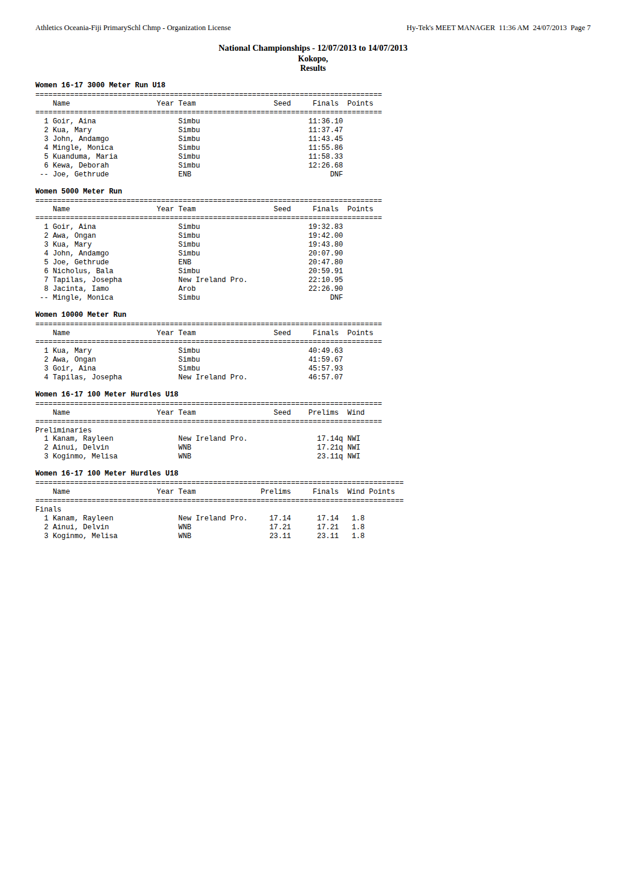Athletics Oceania-Fiji PrimarySchl Chmp - Organization License Hy-Tek's MEET MANAGER 11:36 AM 24/07/2013 Page 7
National Championships - 12/07/2013 to 14/07/2013
Kokopo,
Results
Women 16-17 3000 Meter Run U18
================================================================================
    Name                    Year Team                  Seed     Finals  Points
================================================================================
  1 Goir, Aina                   Simbu                         11:36.10
  2 Kua, Mary                    Simbu                         11:37.47
  3 John, Andamgo                Simbu                         11:43.45
  4 Mingle, Monica               Simbu                         11:55.86
  5 Kuanduma, Maria              Simbu                         11:58.33
  6 Kewa, Deborah                Simbu                         12:26.68
 -- Joe, Gethrude                ENB                                DNF
Women 5000 Meter Run
================================================================================
    Name                    Year Team                  Seed     Finals  Points
================================================================================
  1 Goir, Aina                   Simbu                         19:32.83
  2 Awa, Ongan                   Simbu                         19:42.00
  3 Kua, Mary                    Simbu                         19:43.80
  4 John, Andamgo                Simbu                         20:07.90
  5 Joe, Gethrude                ENB                           20:47.80
  6 Nicholus, Bala               Simbu                         20:59.91
  7 Tapilas, Josepha             New Ireland Pro.              22:10.95
  8 Jacinta, Iamo                Arob                          22:26.90
 -- Mingle, Monica               Simbu                              DNF
Women 10000 Meter Run
================================================================================
    Name                    Year Team                  Seed     Finals  Points
================================================================================
  1 Kua, Mary                    Simbu                         40:49.63
  2 Awa, Ongan                   Simbu                         41:59.67
  3 Goir, Aina                   Simbu                         45:57.93
  4 Tapilas, Josepha             New Ireland Pro.              46:57.07
Women 16-17 100 Meter Hurdles U18
================================================================================
    Name                    Year Team                  Seed    Prelims  Wind
================================================================================
Preliminaries
  1 Kanam, Rayleen               New Ireland Pro.                17.14q NWI
  2 Ainui, Delvin                WNB                             17.21q NWI
  3 Koginmo, Melisa              WNB                             23.11q NWI
Women 16-17 100 Meter Hurdles U18
=====================================================================================
    Name                    Year Team               Prelims     Finals  Wind Points
=====================================================================================
Finals
  1 Kanam, Rayleen               New Ireland Pro.     17.14      17.14   1.8
  2 Ainui, Delvin                WNB                  17.21      17.21   1.8
  3 Koginmo, Melisa              WNB                  23.11      23.11   1.8